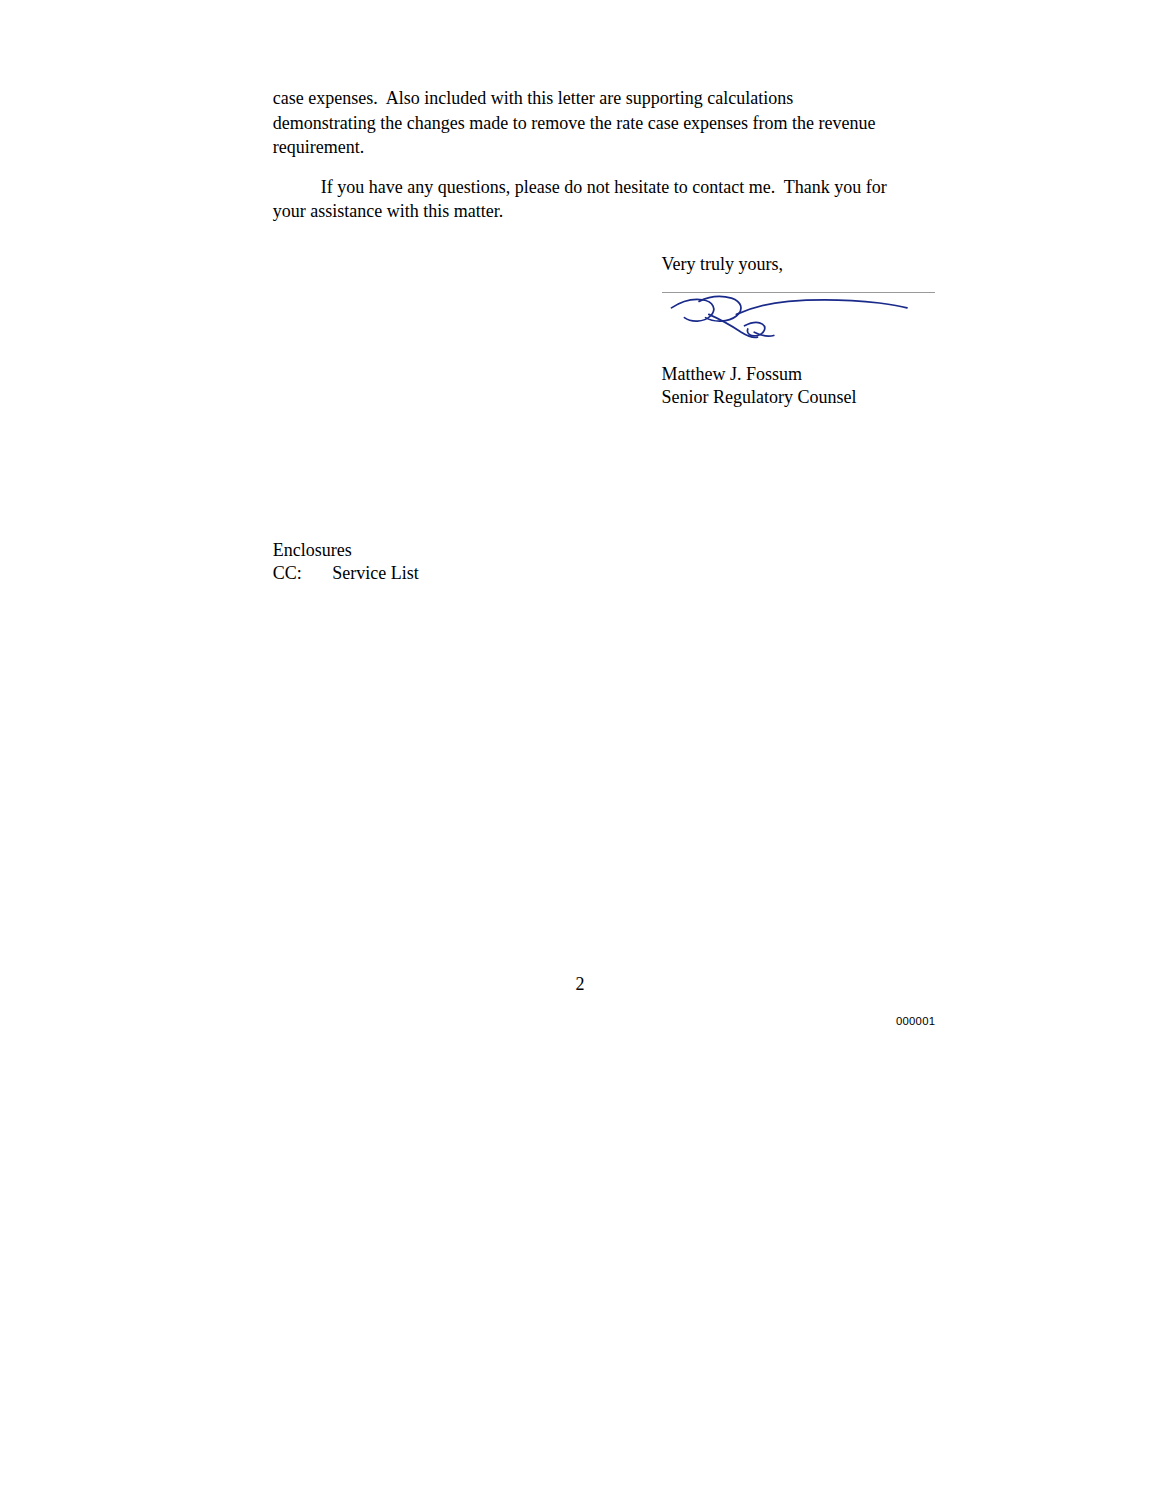case expenses. Also included with this letter are supporting calculations demonstrating the changes made to remove the rate case expenses from the revenue requirement.
If you have any questions, please do not hesitate to contact me. Thank you for your assistance with this matter.
Very truly yours,
Matthew J. Fossum
Senior Regulatory Counsel
Enclosures CC: Service List
2
000001